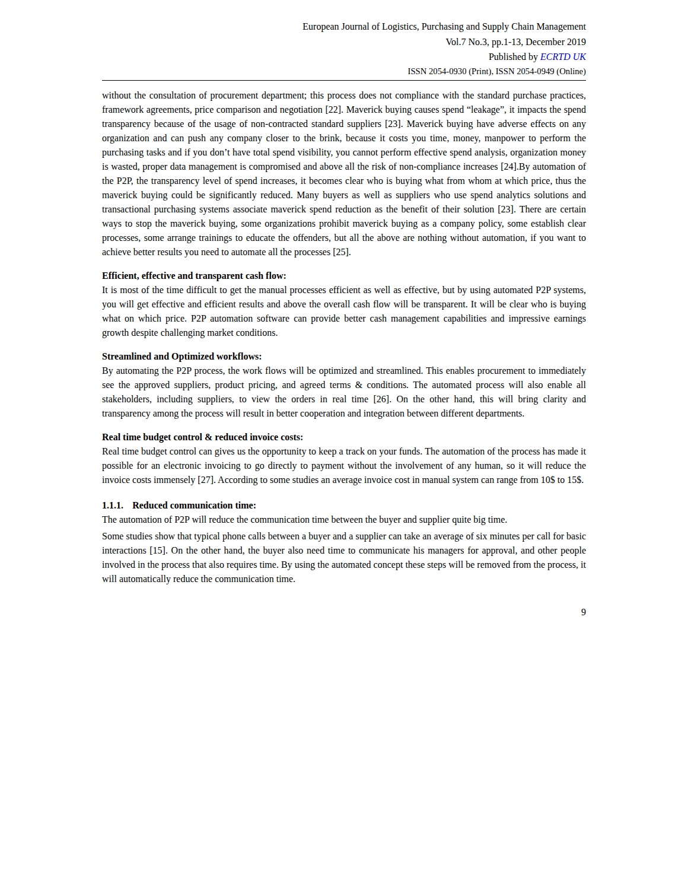European Journal of Logistics, Purchasing and Supply Chain Management Vol.7 No.3, pp.1-13, December 2019 Published by ECRTD UK ISSN 2054-0930 (Print), ISSN 2054-0949 (Online)
without the consultation of procurement department; this process does not compliance with the standard purchase practices, framework agreements, price comparison and negotiation [22]. Maverick buying causes spend “leakage”, it impacts the spend transparency because of the usage of non-contracted standard suppliers [23]. Maverick buying have adverse effects on any organization and can push any company closer to the brink, because it costs you time, money, manpower to perform the purchasing tasks and if you don’t have total spend visibility, you cannot perform effective spend analysis, organization money is wasted, proper data management is compromised and above all the risk of non-compliance increases [24].By automation of the P2P, the transparency level of spend increases, it becomes clear who is buying what from whom at which price, thus the maverick buying could be significantly reduced. Many buyers as well as suppliers who use spend analytics solutions and transactional purchasing systems associate maverick spend reduction as the benefit of their solution [23]. There are certain ways to stop the maverick buying, some organizations prohibit maverick buying as a company policy, some establish clear processes, some arrange trainings to educate the offenders, but all the above are nothing without automation, if you want to achieve better results you need to automate all the processes [25].
Efficient, effective and transparent cash flow:
It is most of the time difficult to get the manual processes efficient as well as effective, but by using automated P2P systems, you will get effective and efficient results and above the overall cash flow will be transparent. It will be clear who is buying what on which price. P2P automation software can provide better cash management capabilities and impressive earnings growth despite challenging market conditions.
Streamlined and Optimized workflows:
By automating the P2P process, the work flows will be optimized and streamlined. This enables procurement to immediately see the approved suppliers, product pricing, and agreed terms & conditions. The automated process will also enable all stakeholders, including suppliers, to view the orders in real time [26]. On the other hand, this will bring clarity and transparency among the process will result in better cooperation and integration between different departments.
Real time budget control & reduced invoice costs:
Real time budget control can gives us the opportunity to keep a track on your funds. The automation of the process has made it possible for an electronic invoicing to go directly to payment without the involvement of any human, so it will reduce the invoice costs immensely [27]. According to some studies an average invoice cost in manual system can range from 10$ to 15$.
1.1.1. Reduced communication time:
The automation of P2P will reduce the communication time between the buyer and supplier quite big time.
Some studies show that typical phone calls between a buyer and a supplier can take an average of six minutes per call for basic interactions [15]. On the other hand, the buyer also need time to communicate his managers for approval, and other people involved in the process that also requires time. By using the automated concept these steps will be removed from the process, it will automatically reduce the communication time.
9